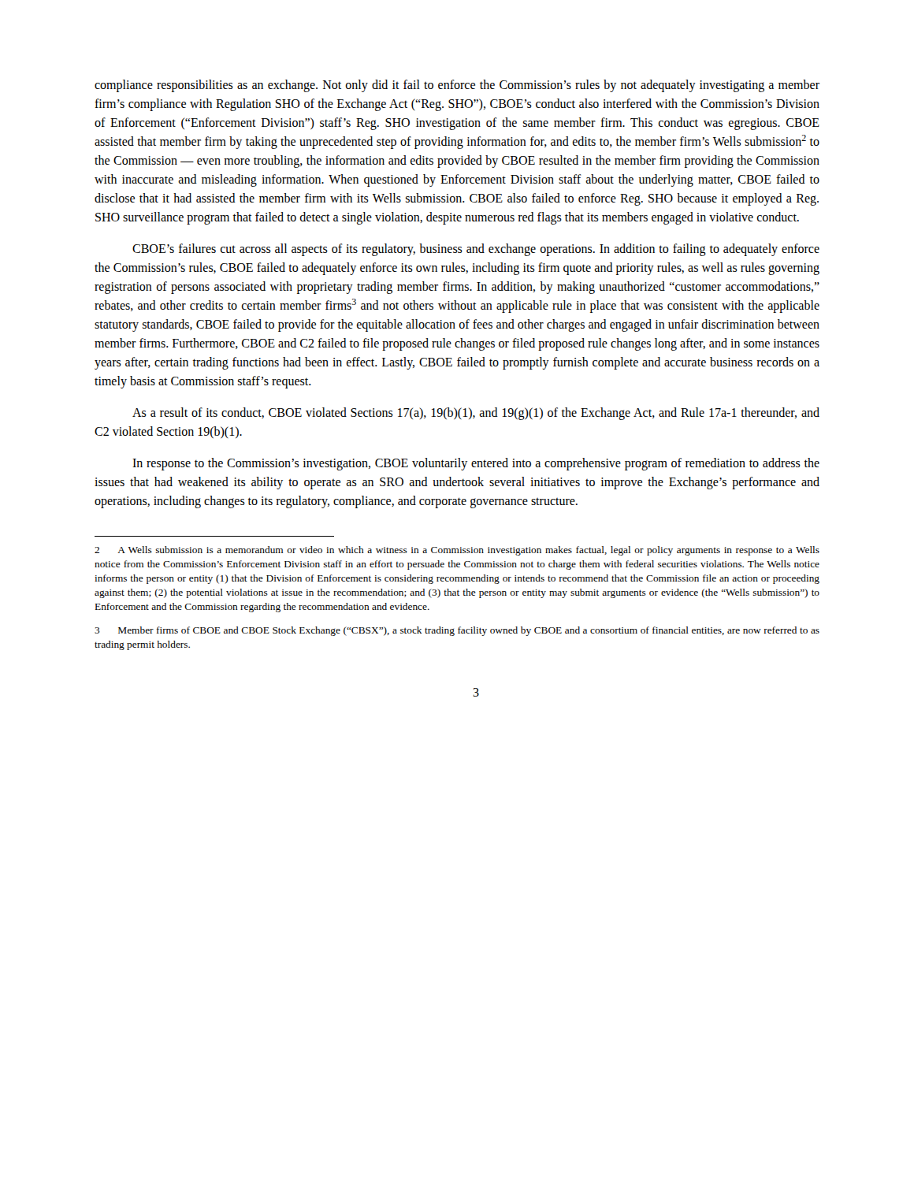compliance responsibilities as an exchange. Not only did it fail to enforce the Commission’s rules by not adequately investigating a member firm’s compliance with Regulation SHO of the Exchange Act (“Reg. SHO”), CBOE’s conduct also interfered with the Commission’s Division of Enforcement (“Enforcement Division”) staff’s Reg. SHO investigation of the same member firm. This conduct was egregious. CBOE assisted that member firm by taking the unprecedented step of providing information for, and edits to, the member firm’s Wells submission2 to the Commission — even more troubling, the information and edits provided by CBOE resulted in the member firm providing the Commission with inaccurate and misleading information. When questioned by Enforcement Division staff about the underlying matter, CBOE failed to disclose that it had assisted the member firm with its Wells submission. CBOE also failed to enforce Reg. SHO because it employed a Reg. SHO surveillance program that failed to detect a single violation, despite numerous red flags that its members engaged in violative conduct.
CBOE’s failures cut across all aspects of its regulatory, business and exchange operations. In addition to failing to adequately enforce the Commission’s rules, CBOE failed to adequately enforce its own rules, including its firm quote and priority rules, as well as rules governing registration of persons associated with proprietary trading member firms. In addition, by making unauthorized “customer accommodations,” rebates, and other credits to certain member firms3 and not others without an applicable rule in place that was consistent with the applicable statutory standards, CBOE failed to provide for the equitable allocation of fees and other charges and engaged in unfair discrimination between member firms. Furthermore, CBOE and C2 failed to file proposed rule changes or filed proposed rule changes long after, and in some instances years after, certain trading functions had been in effect. Lastly, CBOE failed to promptly furnish complete and accurate business records on a timely basis at Commission staff’s request.
As a result of its conduct, CBOE violated Sections 17(a), 19(b)(1), and 19(g)(1) of the Exchange Act, and Rule 17a-1 thereunder, and C2 violated Section 19(b)(1).
In response to the Commission’s investigation, CBOE voluntarily entered into a comprehensive program of remediation to address the issues that had weakened its ability to operate as an SRO and undertook several initiatives to improve the Exchange’s performance and operations, including changes to its regulatory, compliance, and corporate governance structure.
2 A Wells submission is a memorandum or video in which a witness in a Commission investigation makes factual, legal or policy arguments in response to a Wells notice from the Commission’s Enforcement Division staff in an effort to persuade the Commission not to charge them with federal securities violations. The Wells notice informs the person or entity (1) that the Division of Enforcement is considering recommending or intends to recommend that the Commission file an action or proceeding against them; (2) the potential violations at issue in the recommendation; and (3) that the person or entity may submit arguments or evidence (the “Wells submission”) to Enforcement and the Commission regarding the recommendation and evidence.
3 Member firms of CBOE and CBOE Stock Exchange (“CBSX”), a stock trading facility owned by CBOE and a consortium of financial entities, are now referred to as trading permit holders.
3